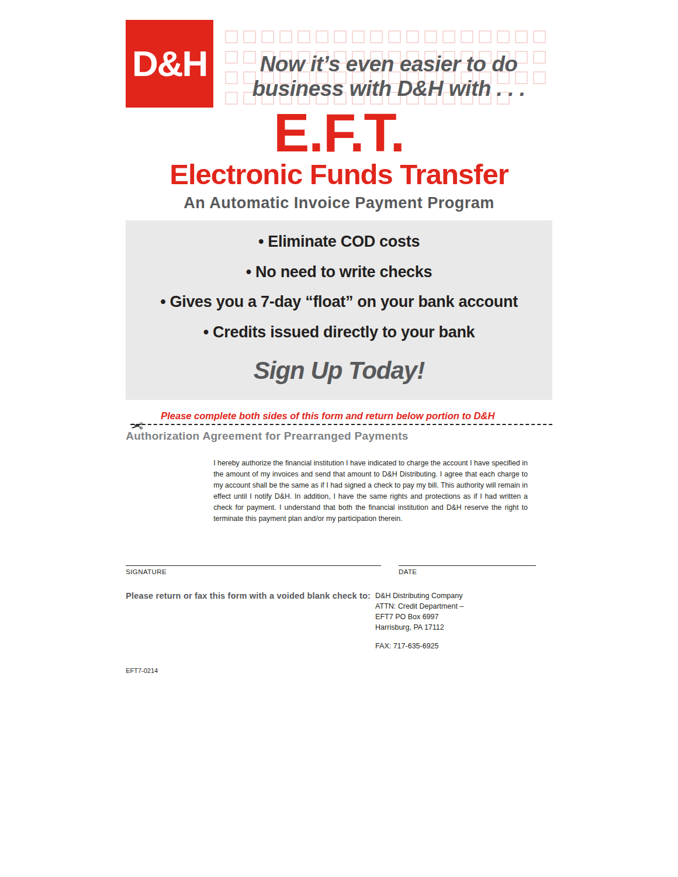D&H
Now it’s even easier to do
business with D&H with . . .
E.F.T.
Electronic Funds Transfer
An Automatic Invoice Payment Program
• Eliminate COD costs
• No need to write checks
• Gives you a 7-day “float” on your bank account
• Credits issued directly to your bank
Sign Up Today!
✂
Please complete both sides of this form and return below portion to D&H
Authorization Agreement for Prearranged Payments
I hereby authorize the financial institution I have indicated to charge the account I have specified in the amount of my invoices and send that amount to D&H Distributing. I agree that each charge to my account shall be the same as if I had signed a check to pay my bill. This authority will remain in effect until I notify D&H. In addition, I have the same rights and protections as if I had written a check for payment. I understand that both the financial institution and D&H reserve the right to terminate this payment plan and/or my participation therein.
SIGNATURE
DATE
Please return or fax this form with a voided blank check to:
D&H Distributing Company
ATTN: Credit Department –
EFT7 PO Box 6997
Harrisburg, PA 17112
FAX: 717-635-6925
EFT7-0214